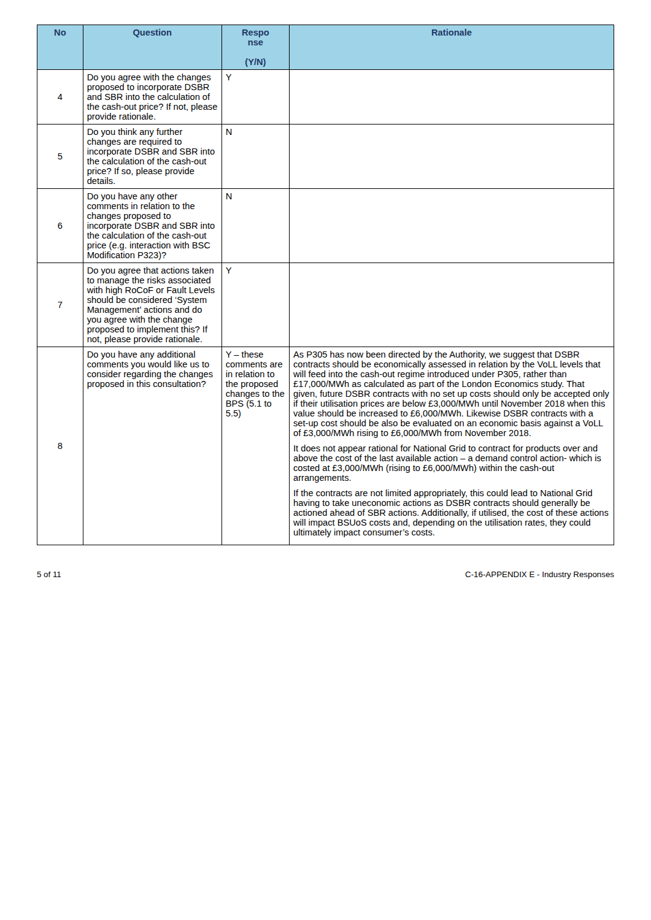| No | Question | Respo nse (Y/N) | Rationale |
| --- | --- | --- | --- |
| 4 | Do you agree with the changes proposed to incorporate DSBR and SBR into the calculation of the cash-out price? If not, please provide rationale. | Y | |
| 5 | Do you think any further changes are required to incorporate DSBR and SBR into the calculation of the cash-out price? If so, please provide details. | N | |
| 6 | Do you have any other comments in relation to the changes proposed to incorporate DSBR and SBR into the calculation of the cash-out price (e.g. interaction with BSC Modification P323)? | N | |
| 7 | Do you agree that actions taken to manage the risks associated with high RoCoF or Fault Levels should be considered ‘System Management’ actions and do you agree with the change proposed to implement this? If not, please provide rationale. | Y | |
| 8 | Do you have any additional comments you would like us to consider regarding the changes proposed in this consultation? | Y – these comments are in relation to the proposed changes to the BPS (5.1 to 5.5) | As P305 has now been directed by the Authority, we suggest that DSBR contracts should be economically assessed in relation by the VoLL levels that will feed into the cash-out regime introduced under P305, rather than £17,000/MWh as calculated as part of the London Economics study. That given, future DSBR contracts with no set up costs should only be accepted only if their utilisation prices are below £3,000/MWh until November 2018 when this value should be increased to £6,000/MWh. Likewise DSBR contracts with a set-up cost should be also be evaluated on an economic basis against a VoLL of £3,000/MWh rising to £6,000/MWh from November 2018. It does not appear rational for National Grid to contract for products over and above the cost of the last available action – a demand control action- which is costed at £3,000/MWh (rising to £6,000/MWh) within the cash-out arrangements. If the contracts are not limited appropriately, this could lead to National Grid having to take uneconomic actions as DSBR contracts should generally be actioned ahead of SBR actions. Additionally, if utilised, the cost of these actions will impact BSUoS costs and, depending on the utilisation rates, they could ultimately impact consumer’s costs. |
5 of 11
C-16-APPENDIX E - Industry Responses